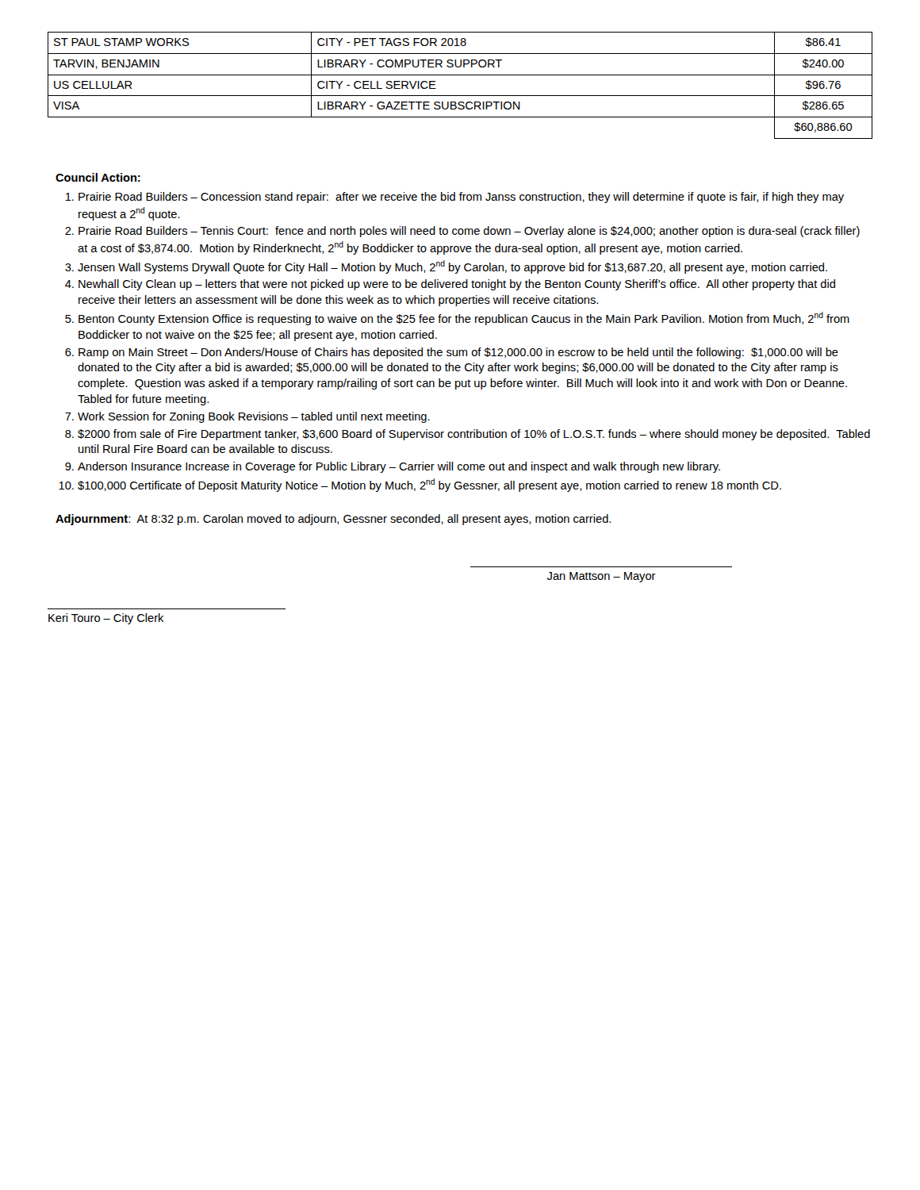| ST PAUL STAMP WORKS | CITY - PET TAGS FOR 2018 | $86.41 |
| TARVIN, BENJAMIN | LIBRARY - COMPUTER SUPPORT | $240.00 |
| US CELLULAR | CITY - CELL SERVICE | $96.76 |
| VISA | LIBRARY - GAZETTE SUBSCRIPTION | $286.65 |
| | | $60,886.60 |
Council Action:
Prairie Road Builders – Concession stand repair: after we receive the bid from Janss construction, they will determine if quote is fair, if high they may request a 2nd quote.
Prairie Road Builders – Tennis Court: fence and north poles will need to come down – Overlay alone is $24,000; another option is dura-seal (crack filler) at a cost of $3,874.00. Motion by Rinderknecht, 2nd by Boddicker to approve the dura-seal option, all present aye, motion carried.
Jensen Wall Systems Drywall Quote for City Hall – Motion by Much, 2nd by Carolan, to approve bid for $13,687.20, all present aye, motion carried.
Newhall City Clean up – letters that were not picked up were to be delivered tonight by the Benton County Sheriff’s office. All other property that did receive their letters an assessment will be done this week as to which properties will receive citations.
Benton County Extension Office is requesting to waive on the $25 fee for the republican Caucus in the Main Park Pavilion. Motion from Much, 2nd from Boddicker to not waive on the $25 fee; all present aye, motion carried.
Ramp on Main Street – Don Anders/House of Chairs has deposited the sum of $12,000.00 in escrow to be held until the following: $1,000.00 will be donated to the City after a bid is awarded; $5,000.00 will be donated to the City after work begins; $6,000.00 will be donated to the City after ramp is complete. Question was asked if a temporary ramp/railing of sort can be put up before winter. Bill Much will look into it and work with Don or Deanne. Tabled for future meeting.
Work Session for Zoning Book Revisions – tabled until next meeting.
$2000 from sale of Fire Department tanker, $3,600 Board of Supervisor contribution of 10% of L.O.S.T. funds – where should money be deposited. Tabled until Rural Fire Board can be available to discuss.
Anderson Insurance Increase in Coverage for Public Library – Carrier will come out and inspect and walk through new library.
$100,000 Certificate of Deposit Maturity Notice – Motion by Much, 2nd by Gessner, all present aye, motion carried to renew 18 month CD.
Adjournment: At 8:32 p.m. Carolan moved to adjourn, Gessner seconded, all present ayes, motion carried.
Jan Mattson – Mayor
Keri Touro – City Clerk